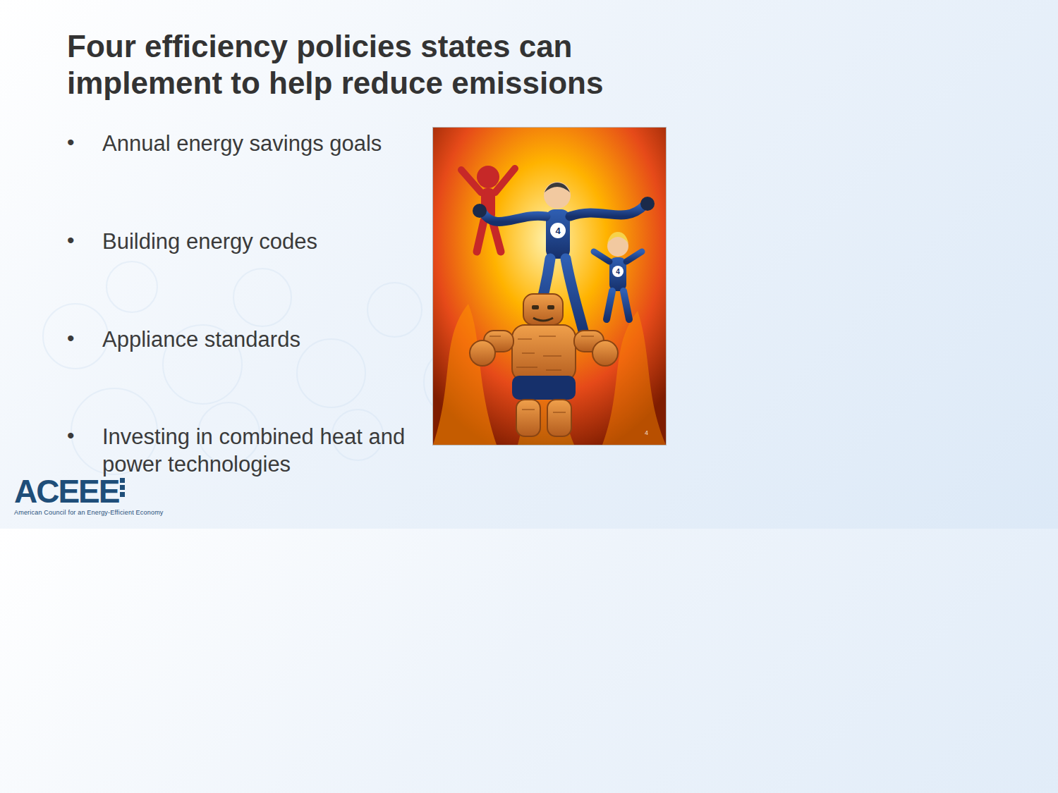Four efficiency policies states can implement to help reduce emissions
Annual energy savings goals
Building energy codes
Appliance standards
Investing in combined heat and power technologies
4 4 4
ACEEE
American Council for an Energy-Efficient Economy